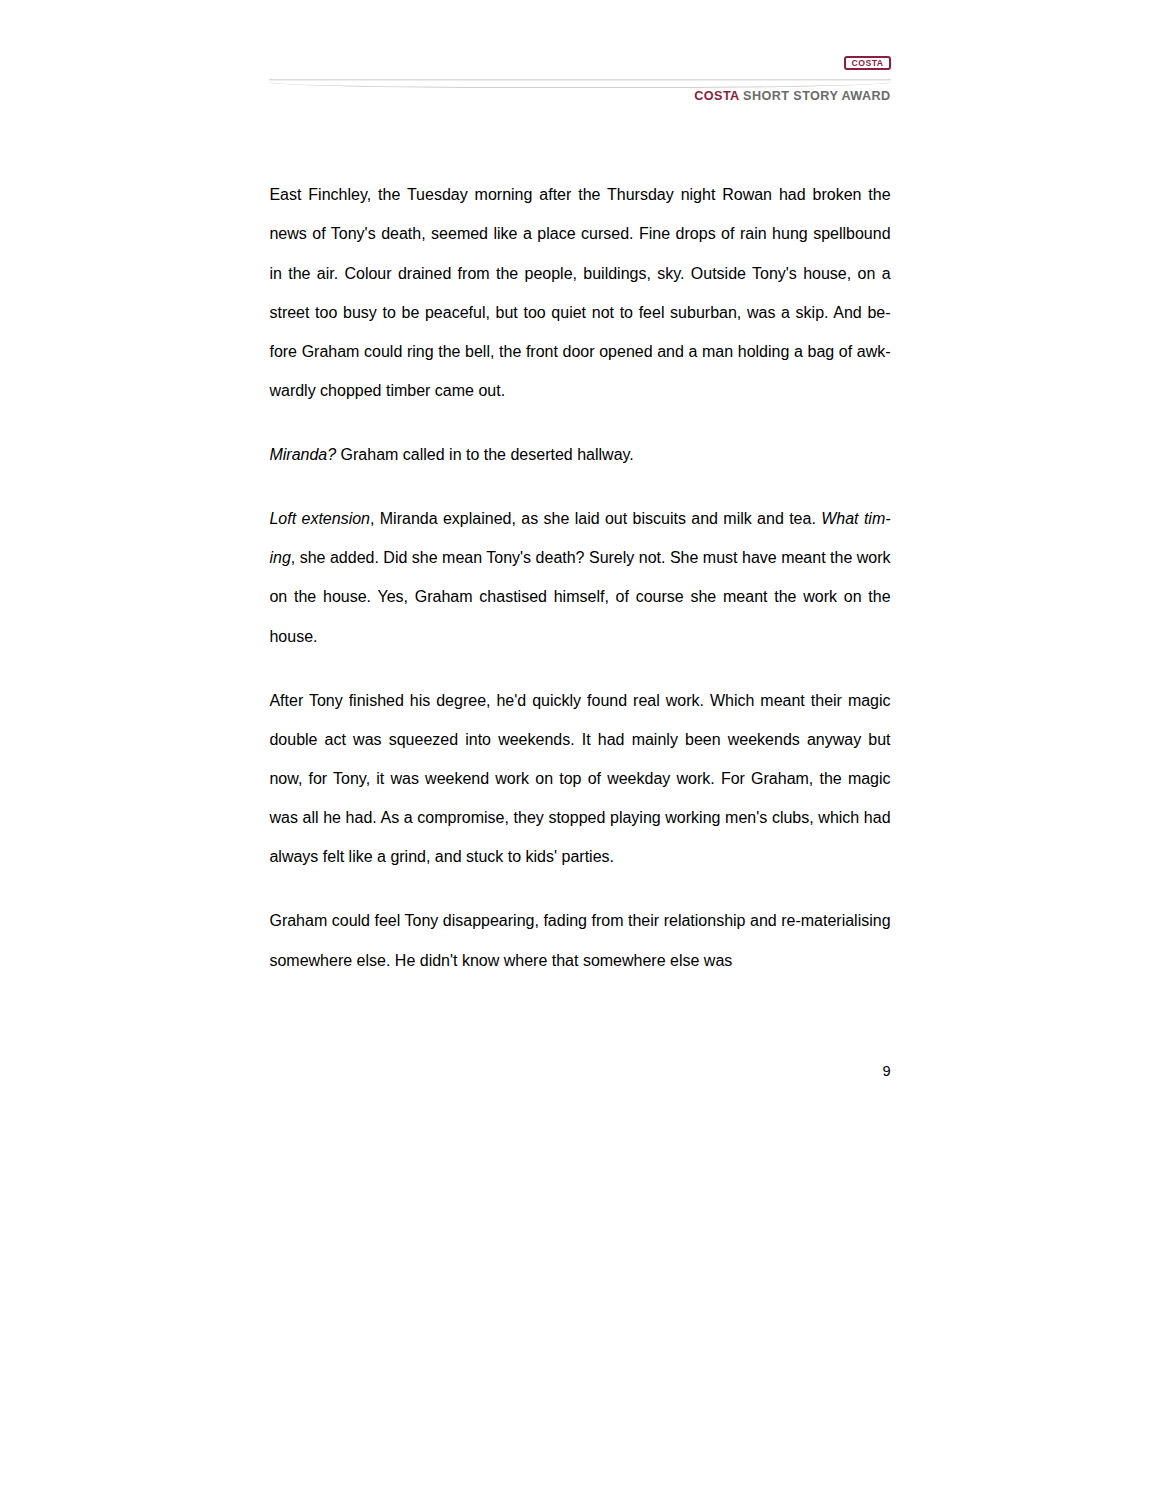COSTA
COSTA SHORT STORY AWARD
East Finchley, the Tuesday morning after the Thursday night Rowan had broken the news of Tony's death, seemed like a place cursed. Fine drops of rain hung spellbound in the air. Colour drained from the people, buildings, sky. Outside Tony's house, on a street too busy to be peaceful, but too quiet not to feel suburban, was a skip. And before Graham could ring the bell, the front door opened and a man holding a bag of awkwardly chopped timber came out.
Miranda? Graham called in to the deserted hallway.
Loft extension, Miranda explained, as she laid out biscuits and milk and tea. What timing, she added. Did she mean Tony's death? Surely not. She must have meant the work on the house. Yes, Graham chastised himself, of course she meant the work on the house.
After Tony finished his degree, he'd quickly found real work. Which meant their magic double act was squeezed into weekends. It had mainly been weekends anyway but now, for Tony, it was weekend work on top of weekday work. For Graham, the magic was all he had. As a compromise, they stopped playing working men's clubs, which had always felt like a grind, and stuck to kids' parties.
Graham could feel Tony disappearing, fading from their relationship and re-materialising somewhere else. He didn't know where that somewhere else was
9